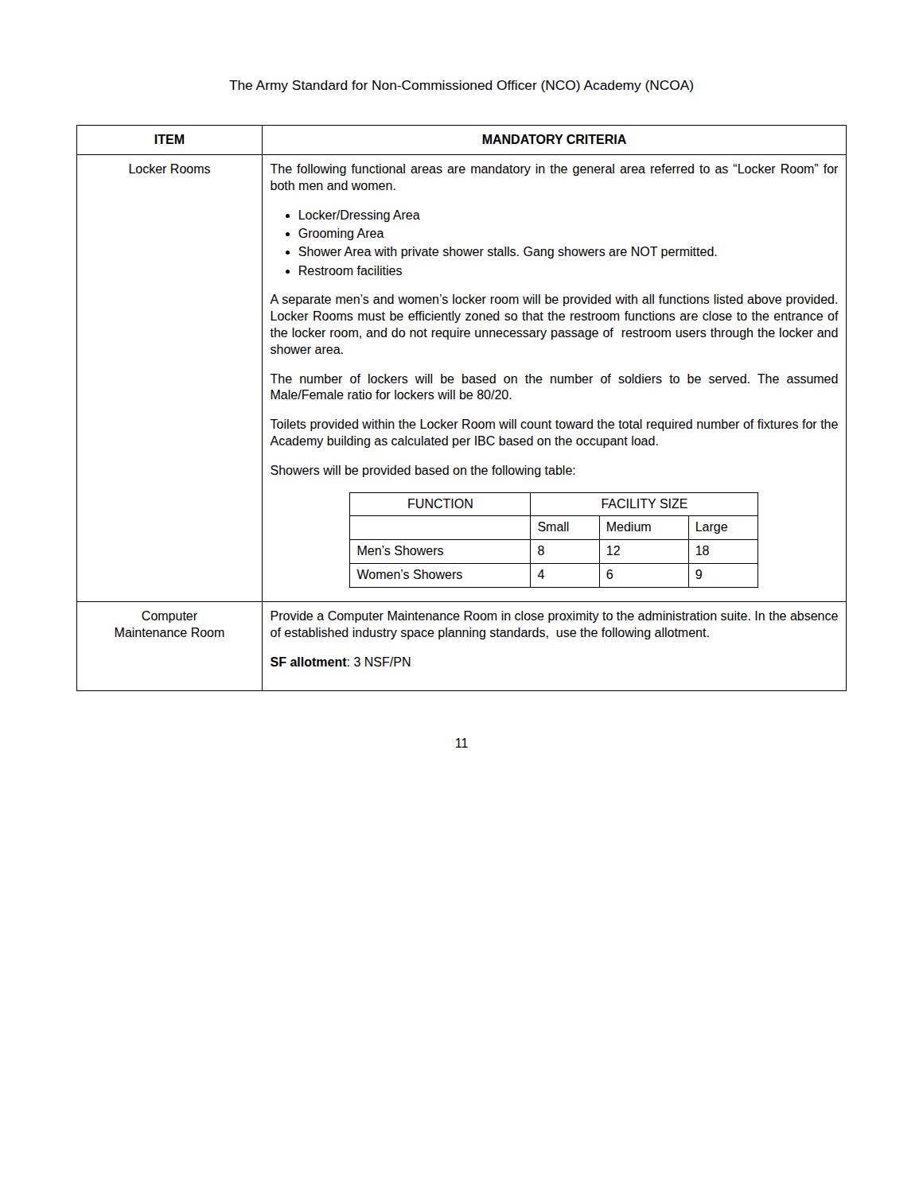The Army Standard for Non-Commissioned Officer (NCO) Academy (NCOA)
| ITEM | MANDATORY CRITERIA |
| --- | --- |
| Locker Rooms | The following functional areas are mandatory in the general area referred to as “Locker Room” for both men and women. Locker/Dressing Area Grooming Area Shower Area with private shower stalls. Gang showers are NOT permitted. Restroom facilities A separate men’s and women’s locker room will be provided with all functions listed above provided. Locker Rooms must be efficiently zoned so that the restroom functions are close to the entrance of the locker room, and do not require unnecessary passage of restroom users through the locker and shower area. The number of lockers will be based on the number of soldiers to be served. The assumed Male/Female ratio for lockers will be 80/20. Toilets provided within the Locker Room will count toward the total required number of fixtures for the Academy building as calculated per IBC based on the occupant load. Showers will be provided based on the following table: / FUNCTION / FACILITY SIZE / / --- / --- / / / Small / Medium / Large / / Men’s Showers / 8 / 12 / 18 / / Women’s Showers / 4 / 6 / 9 / |
| Computer Maintenance Room | Provide a Computer Maintenance Room in close proximity to the administration suite. In the absence of established industry space planning standards, use the following allotment. SF allotment : 3 NSF/PN |
11